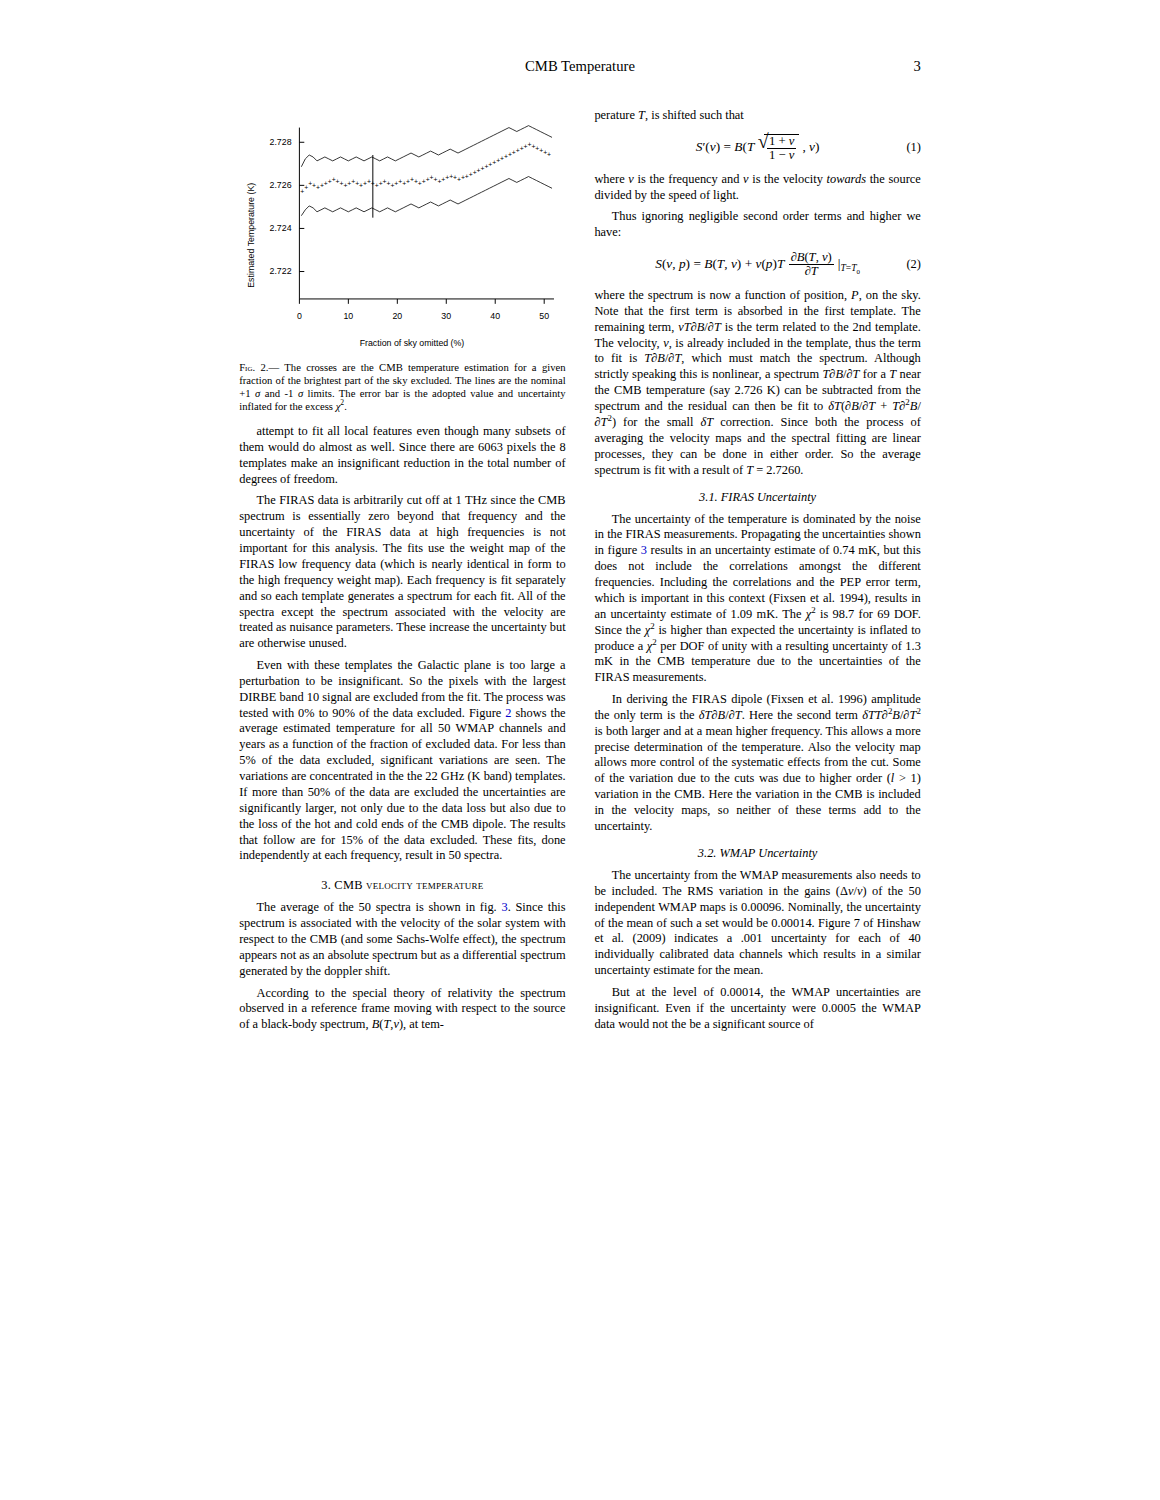CMB Temperature 3
Estimated Temperature (K) Fraction of sky omitted (%) 2.728 2.726 2.724 2.722 0 10 20 30 40 50 + + + + + + + + + + + + + + + + + + + + + + + + + + + + + + + + + + + + + + + + + + + + + + + + + + + + + + + + + + + + + + + +
Fig. 2.— The crosses are the CMB temperature estimation for a given fraction of the brightest part of the sky excluded. The lines are the nominal +1 σ and -1 σ limits. The error bar is the adopted value and uncertainty inflated for the excess χ2.
attempt to fit all local features even though many subsets of them would do almost as well. Since there are 6063 pixels the 8 templates make an insignificant reduction in the total number of degrees of freedom.
The FIRAS data is arbitrarily cut off at 1 THz since the CMB spectrum is essentially zero beyond that frequency and the uncertainty of the FIRAS data at high frequencies is not important for this analysis. The fits use the weight map of the FIRAS low frequency data (which is nearly identical in form to the high frequency weight map). Each frequency is fit separately and so each template generates a spectrum for each fit. All of the spectra except the spectrum associated with the velocity are treated as nuisance parameters. These increase the uncertainty but are otherwise unused.
Even with these templates the Galactic plane is too large a perturbation to be insignificant. So the pixels with the largest DIRBE band 10 signal are excluded from the fit. The process was tested with 0% to 90% of the data excluded. Figure 2 shows the average estimated temperature for all 50 WMAP channels and years as a function of the fraction of excluded data. For less than 5% of the data excluded, significant variations are seen. The variations are concentrated in the the 22 GHz (K band) templates. If more than 50% of the data are excluded the uncertainties are significantly larger, not only due to the data loss but also due to the loss of the hot and cold ends of the CMB dipole. The results that follow are for 15% of the data excluded. These fits, done independently at each frequency, result in 50 spectra.
3. CMB velocity temperature
The average of the 50 spectra is shown in fig. 3. Since this spectrum is associated with the velocity of the solar system with respect to the CMB (and some Sachs-Wolfe effect), the spectrum appears not as an absolute spectrum but as a differential spectrum generated by the doppler shift.
According to the special theory of relativity the spectrum observed in a reference frame moving with respect to the source of a black-body spectrum, B(T,ν), at tem-
perature T, is shifted such that
S′(ν) = B(T 1 + v 1 − v , ν)
(1)
where ν is the frequency and v is the velocity towards the source divided by the speed of light.
Thus ignoring negligible second order terms and higher we have:
S(ν, p) = B(T, ν) + v(p)T ∂B(T, ν)∂T |T=T0
(2)
where the spectrum is now a function of position, P, on the sky. Note that the first term is absorbed in the first template. The remaining term, vT∂B/∂T is the term related to the 2nd template. The velocity, v, is already included in the template, thus the term to fit is T∂B/∂T, which must match the spectrum. Although strictly speaking this is nonlinear, a spectrum T∂B/∂T for a T near the CMB temperature (say 2.726 K) can be subtracted from the spectrum and the residual can then be fit to δT(∂B/∂T + T∂2B/∂T2) for the small δT correction. Since both the process of averaging the velocity maps and the spectral fitting are linear processes, they can be done in either order. So the average spectrum is fit with a result of T = 2.7260.
3.1. FIRAS Uncertainty
The uncertainty of the temperature is dominated by the noise in the FIRAS measurements. Propagating the uncertainties shown in figure 3 results in an uncertainty estimate of 0.74 mK, but this does not include the correlations amongst the different frequencies. Including the correlations and the PEP error term, which is important in this context (Fixsen et al. 1994), results in an uncertainty estimate of 1.09 mK. The χ2 is 98.7 for 69 DOF. Since the χ2 is higher than expected the uncertainty is inflated to produce a χ2 per DOF of unity with a resulting uncertainty of 1.3 mK in the CMB temperature due to the uncertainties of the FIRAS measurements.
In deriving the FIRAS dipole (Fixsen et al. 1996) amplitude the only term is the δT∂B/∂T. Here the second term δTT∂2B/∂T2 is both larger and at a mean higher frequency. This allows a more precise determination of the temperature. Also the velocity map allows more control of the systematic effects from the cut. Some of the variation due to the cuts was due to higher order (l > 1) variation in the CMB. Here the variation in the CMB is included in the velocity maps, so neither of these terms add to the uncertainty.
3.2. WMAP Uncertainty
The uncertainty from the WMAP measurements also needs to be included. The RMS variation in the gains (Δv/v) of the 50 independent WMAP maps is 0.00096. Nominally, the uncertainty of the mean of such a set would be 0.00014. Figure 7 of Hinshaw et al. (2009) indicates a .001 uncertainty for each of 40 individually calibrated data channels which results in a similar uncertainty estimate for the mean.
But at the level of 0.00014, the WMAP uncertainties are insignificant. Even if the uncertainty were 0.0005 the WMAP data would not the be a significant source of